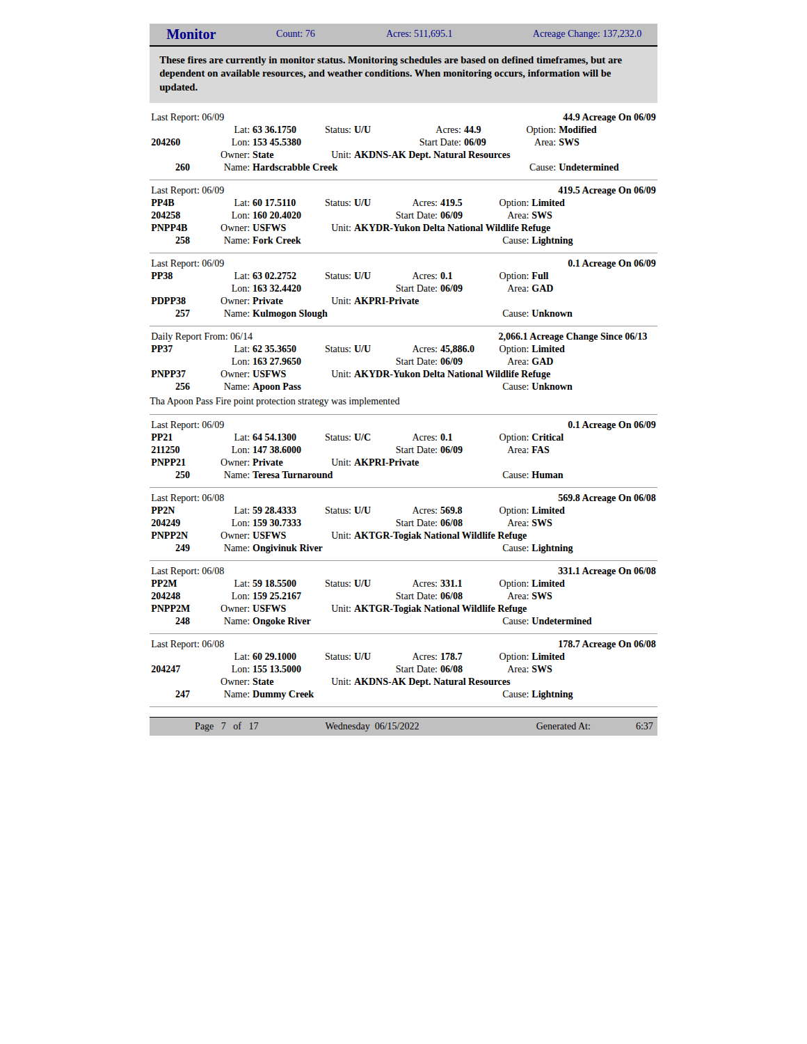Monitor
Count: 76
Acres: 511,695.1
Acreage Change: 137,232.0
These fires are currently in monitor status. Monitoring schedules are based on defined timeframes, but are dependent on available resources, and weather conditions. When monitoring occurs, information will be updated.
| Last Report: 06/09 | 44.9 Acreage On 06/09 |
| | Lat: | 63 36.1750 | Status: | U/U | Acres: | 44.9 | Option: | Modified |
| 204260 | Lon: | 153 45.5380 | | | Start Date: | 06/09 | Area: | SWS |
| | Owner: | State | Unit: | AKDNS-AK Dept. Natural Resources | | |
| 260 | Name: | Hardscrabble Creek | | | Cause: | Undetermined |
| Last Report: 06/09 | 419.5 Acreage On 06/09 |
| PP4B | Lat: | 60 17.5110 | Status: | U/U | Acres: | 419.5 | Option: | Limited |
| 204258 | Lon: | 160 20.4020 | | | Start Date: | 06/09 | Area: | SWS |
| PNPP4B | Owner: | USFWS | Unit: | AKYDR-Yukon Delta National Wildlife Refuge |
| 258 | Name: | Fork Creek | | | Cause: | Lightning |
| Last Report: 06/09 | 0.1 Acreage On 06/09 |
| PP38 | Lat: | 63 02.2752 | Status: | U/U | Acres: | 0.1 | Option: | Full |
| | Lon: | 163 32.4420 | | | Start Date: | 06/09 | Area: | GAD |
| PDPP38 | Owner: | Private | Unit: | AKPRI-Private |
| 257 | Name: | Kulmogon Slough | | | Cause: | Unknown |
| Daily Report From: 06/14 | 2,066.1 Acreage Change Since 06/13 |
| PP37 | Lat: | 62 35.3650 | Status: | U/U | Acres: | 45,886.0 | Option: | Limited |
| | Lon: | 163 27.9650 | | | Start Date: | 06/09 | Area: | GAD |
| PNPP37 | Owner: | USFWS | Unit: | AKYDR-Yukon Delta National Wildlife Refuge |
| 256 | Name: | Apoon Pass | | | Cause: | Unknown |
Tha Apoon Pass Fire point protection strategy was implemented
| Last Report: 06/09 | 0.1 Acreage On 06/09 |
| PP21 | Lat: | 64 54.1300 | Status: | U/C | Acres: | 0.1 | Option: | Critical |
| 211250 | Lon: | 147 38.6000 | | | Start Date: | 06/09 | Area: | FAS |
| PNPP21 | Owner: | Private | Unit: | AKPRI-Private |
| 250 | Name: | Teresa Turnaround | | | Cause: | Human |
| Last Report: 06/08 | 569.8 Acreage On 06/08 |
| PP2N | Lat: | 59 28.4333 | Status: | U/U | Acres: | 569.8 | Option: | Limited |
| 204249 | Lon: | 159 30.7333 | | | Start Date: | 06/08 | Area: | SWS |
| PNPP2N | Owner: | USFWS | Unit: | AKTGR-Togiak National Wildlife Refuge |
| 249 | Name: | Ongivinuk River | | | Cause: | Lightning |
| Last Report: 06/08 | 331.1 Acreage On 06/08 |
| PP2M | Lat: | 59 18.5500 | Status: | U/U | Acres: | 331.1 | Option: | Limited |
| 204248 | Lon: | 159 25.2167 | | | Start Date: | 06/08 | Area: | SWS |
| PNPP2M | Owner: | USFWS | Unit: | AKTGR-Togiak National Wildlife Refuge |
| 248 | Name: | Ongoke River | | | Cause: | Undetermined |
| Last Report: 06/08 | 178.7 Acreage On 06/08 |
| | Lat: | 60 29.1000 | Status: | U/U | Acres: | 178.7 | Option: | Limited |
| 204247 | Lon: | 155 13.5000 | | | Start Date: | 06/08 | Area: | SWS |
| | Owner: | State | Unit: | AKDNS-AK Dept. Natural Resources |
| 247 | Name: | Dummy Creek | | | Cause: | Lightning |
Page 7 of 17
Wednesday 06/15/2022
Generated At:
6:37